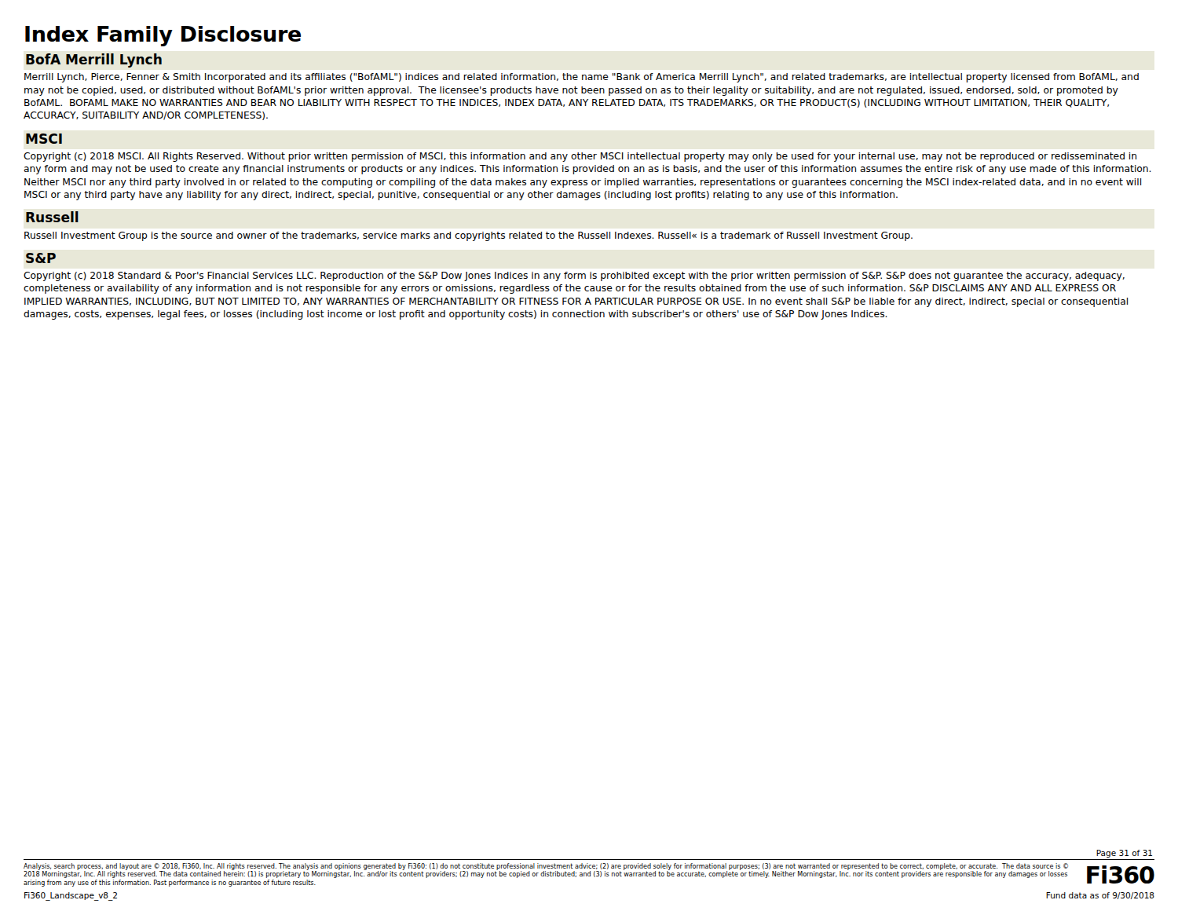Index Family Disclosure
BofA Merrill Lynch
Merrill Lynch, Pierce, Fenner & Smith Incorporated and its affiliates ("BofAML") indices and related information, the name "Bank of America Merrill Lynch", and related trademarks, are intellectual property licensed from BofAML, and may not be copied, used, or distributed without BofAML's prior written approval. The licensee's products have not been passed on as to their legality or suitability, and are not regulated, issued, endorsed, sold, or promoted by BofAML. BOFAML MAKE NO WARRANTIES AND BEAR NO LIABILITY WITH RESPECT TO THE INDICES, INDEX DATA, ANY RELATED DATA, ITS TRADEMARKS, OR THE PRODUCT(S) (INCLUDING WITHOUT LIMITATION, THEIR QUALITY, ACCURACY, SUITABILITY AND/OR COMPLETENESS).
MSCI
Copyright (c) 2018 MSCI. All Rights Reserved. Without prior written permission of MSCI, this information and any other MSCI intellectual property may only be used for your internal use, may not be reproduced or redisseminated in any form and may not be used to create any financial instruments or products or any indices. This information is provided on an as is basis, and the user of this information assumes the entire risk of any use made of this information. Neither MSCI nor any third party involved in or related to the computing or compiling of the data makes any express or implied warranties, representations or guarantees concerning the MSCI index-related data, and in no event will MSCI or any third party have any liability for any direct, indirect, special, punitive, consequential or any other damages (including lost profits) relating to any use of this information.
Russell
Russell Investment Group is the source and owner of the trademarks, service marks and copyrights related to the Russell Indexes. Russell« is a trademark of Russell Investment Group.
S&P
Copyright (c) 2018 Standard & Poor's Financial Services LLC. Reproduction of the S&P Dow Jones Indices in any form is prohibited except with the prior written permission of S&P. S&P does not guarantee the accuracy, adequacy, completeness or availability of any information and is not responsible for any errors or omissions, regardless of the cause or for the results obtained from the use of such information. S&P DISCLAIMS ANY AND ALL EXPRESS OR IMPLIED WARRANTIES, INCLUDING, BUT NOT LIMITED TO, ANY WARRANTIES OF MERCHANTABILITY OR FITNESS FOR A PARTICULAR PURPOSE OR USE. In no event shall S&P be liable for any direct, indirect, special or consequential damages, costs, expenses, legal fees, or losses (including lost income or lost profit and opportunity costs) in connection with subscriber's or others' use of S&P Dow Jones Indices.
Page 31 of 31
Analysis, search process, and layout are © 2018, Fi360, Inc. All rights reserved. The analysis and opinions generated by Fi360: (1) do not constitute professional investment advice; (2) are provided solely for informational purposes; (3) are not warranted or represented to be correct, complete, or accurate. The data source is © 2018 Morningstar, Inc. All rights reserved. The data contained herein: (1) is proprietary to Morningstar, Inc. and/or its content providers; (2) may not be copied or distributed; and (3) is not warranted to be accurate, complete or timely. Neither Morningstar, Inc. nor its content providers are responsible for any damages or losses arising from any use of this information. Past performance is no guarantee of future results.
Fi 360
Fi360_Landscape_v8_2
Fund data as of 9/30/2018